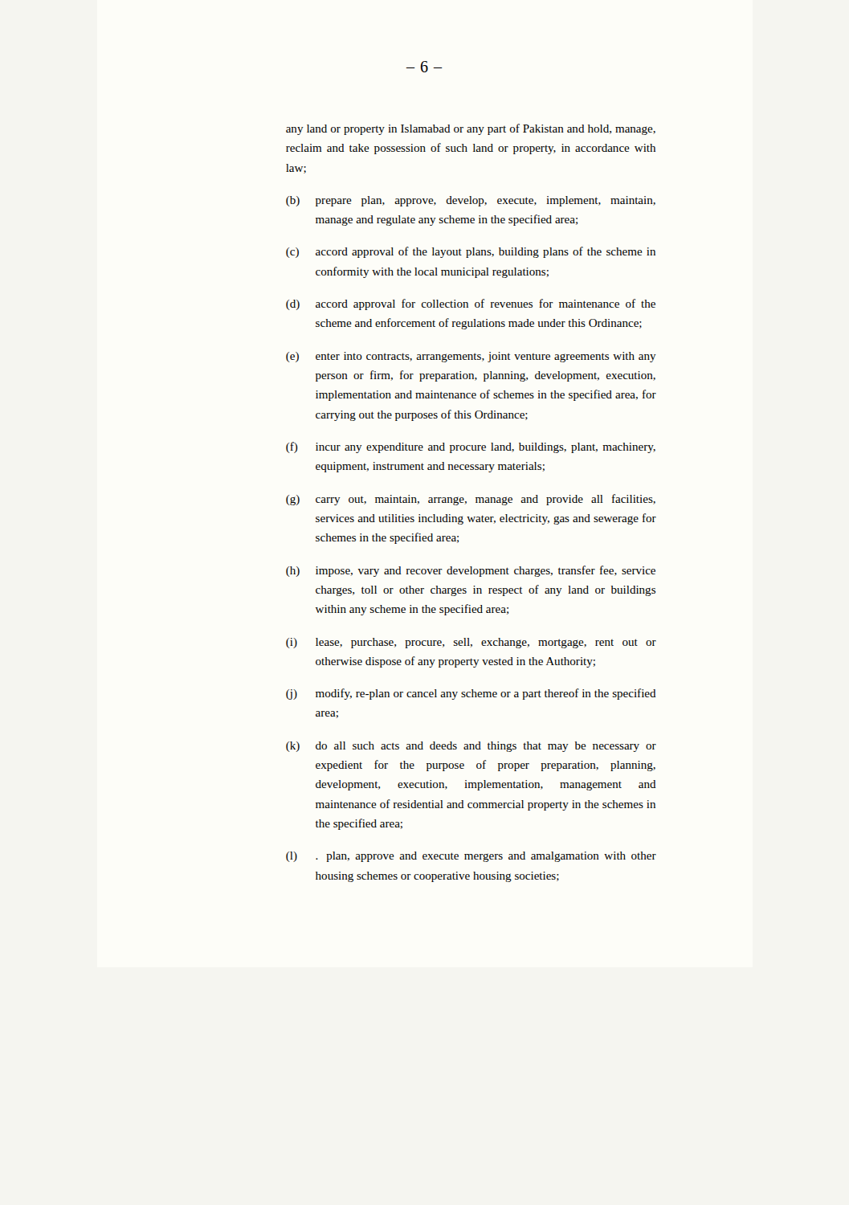– 6 –
any land or property in Islamabad or any part of Pakistan and hold, manage, reclaim and take possession of such land or property, in accordance with law;
(b) prepare plan, approve, develop, execute, implement, maintain, manage and regulate any scheme in the specified area;
(c) accord approval of the layout plans, building plans of the scheme in conformity with the local municipal regulations;
(d) accord approval for collection of revenues for maintenance of the scheme and enforcement of regulations made under this Ordinance;
(e) enter into contracts, arrangements, joint venture agreements with any person or firm, for preparation, planning, development, execution, implementation and maintenance of schemes in the specified area, for carrying out the purposes of this Ordinance;
(f) incur any expenditure and procure land, buildings, plant, machinery, equipment, instrument and necessary materials;
(g) carry out, maintain, arrange, manage and provide all facilities, services and utilities including water, electricity, gas and sewerage for schemes in the specified area;
(h) impose, vary and recover development charges, transfer fee, service charges, toll or other charges in respect of any land or buildings within any scheme in the specified area;
(i) lease, purchase, procure, sell, exchange, mortgage, rent out or otherwise dispose of any property vested in the Authority;
(j) modify, re-plan or cancel any scheme or a part thereof in the specified area;
(k) do all such acts and deeds and things that may be necessary or expedient for the purpose of proper preparation, planning, development, execution, implementation, management and maintenance of residential and commercial property in the schemes in the specified area;
(l). plan, approve and execute mergers and amalgamation with other housing schemes or cooperative housing societies;